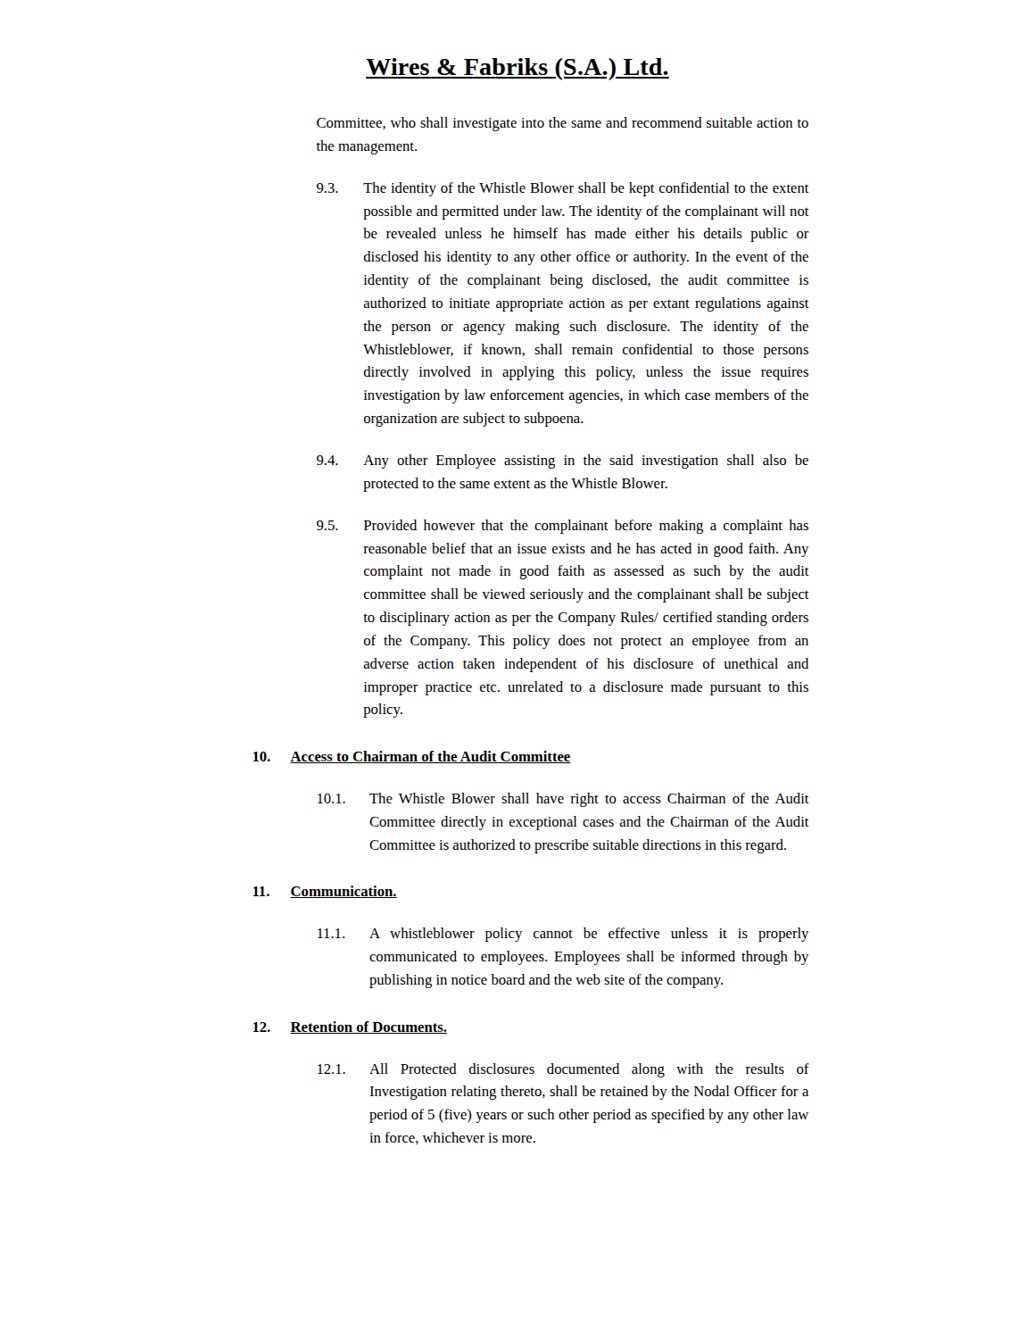Wires & Fabriks (S.A.) Ltd.
Committee, who shall investigate into the same and recommend suitable action to the management.
9.3. The identity of the Whistle Blower shall be kept confidential to the extent possible and permitted under law. The identity of the complainant will not be revealed unless he himself has made either his details public or disclosed his identity to any other office or authority. In the event of the identity of the complainant being disclosed, the audit committee is authorized to initiate appropriate action as per extant regulations against the person or agency making such disclosure. The identity of the Whistleblower, if known, shall remain confidential to those persons directly involved in applying this policy, unless the issue requires investigation by law enforcement agencies, in which case members of the organization are subject to subpoena.
9.4. Any other Employee assisting in the said investigation shall also be protected to the same extent as the Whistle Blower.
9.5. Provided however that the complainant before making a complaint has reasonable belief that an issue exists and he has acted in good faith. Any complaint not made in good faith as assessed as such by the audit committee shall be viewed seriously and the complainant shall be subject to disciplinary action as per the Company Rules/ certified standing orders of the Company. This policy does not protect an employee from an adverse action taken independent of his disclosure of unethical and improper practice etc. unrelated to a disclosure made pursuant to this policy.
10. Access to Chairman of the Audit Committee
10.1. The Whistle Blower shall have right to access Chairman of the Audit Committee directly in exceptional cases and the Chairman of the Audit Committee is authorized to prescribe suitable directions in this regard.
11. Communication.
11.1. A whistleblower policy cannot be effective unless it is properly communicated to employees. Employees shall be informed through by publishing in notice board and the web site of the company.
12. Retention of Documents.
12.1. All Protected disclosures documented along with the results of Investigation relating thereto, shall be retained by the Nodal Officer for a period of 5 (five) years or such other period as specified by any other law in force, whichever is more.